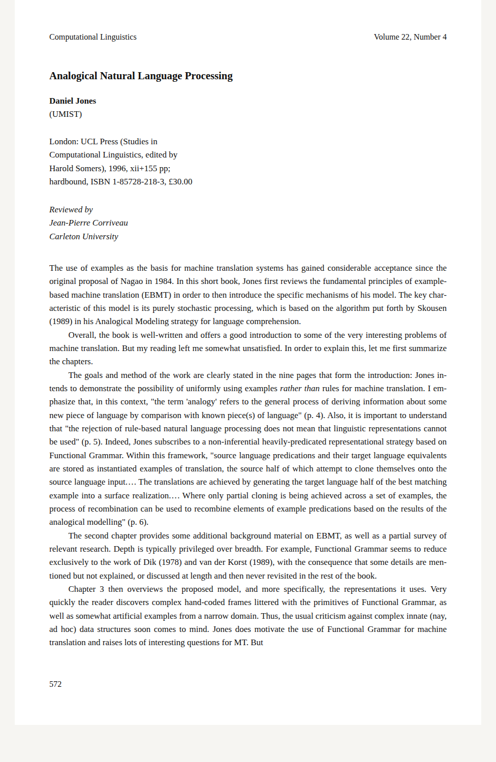Computational Linguistics Volume 22, Number 4
Analogical Natural Language Processing
Daniel Jones (UMIST)
London: UCL Press (Studies in
Computational Linguistics, edited by
Harold Somers), 1996, xii+155 pp;
hardbound, ISBN 1-85728-218-3, £30.00
Reviewed by
Jean-Pierre Corriveau
Carleton University
The use of examples as the basis for machine translation systems has gained considerable acceptance since the original proposal of Nagao in 1984. In this short book, Jones first reviews the fundamental principles of example-based machine translation (EBMT) in order to then introduce the specific mechanisms of his model. The key characteristic of this model is its purely stochastic processing, which is based on the algorithm put forth by Skousen (1989) in his Analogical Modeling strategy for language comprehension.
Overall, the book is well-written and offers a good introduction to some of the very interesting problems of machine translation. But my reading left me somewhat unsatisfied. In order to explain this, let me first summarize the chapters.
The goals and method of the work are clearly stated in the nine pages that form the introduction: Jones intends to demonstrate the possibility of uniformly using examples rather than rules for machine translation. I emphasize that, in this context, "the term 'analogy' refers to the general process of deriving information about some new piece of language by comparison with known piece(s) of language" (p. 4). Also, it is important to understand that "the rejection of rule-based natural language processing does not mean that linguistic representations cannot be used" (p. 5). Indeed, Jones subscribes to a non-inferential heavily-predicated representational strategy based on Functional Grammar. Within this framework, "source language predications and their target language equivalents are stored as instantiated examples of translation, the source half of which attempt to clone themselves onto the source language input. . . . The translations are achieved by generating the target language half of the best matching example into a surface realization. . . . Where only partial cloning is being achieved across a set of examples, the process of recombination can be used to recombine elements of example predications based on the results of the analogical modelling" (p. 6).
The second chapter provides some additional background material on EBMT, as well as a partial survey of relevant research. Depth is typically privileged over breadth. For example, Functional Grammar seems to reduce exclusively to the work of Dik (1978) and van der Korst (1989), with the consequence that some details are mentioned but not explained, or discussed at length and then never revisited in the rest of the book.
Chapter 3 then overviews the proposed model, and more specifically, the representations it uses. Very quickly the reader discovers complex hand-coded frames littered with the primitives of Functional Grammar, as well as somewhat artificial examples from a narrow domain. Thus, the usual criticism against complex innate (nay, ad hoc) data structures soon comes to mind. Jones does motivate the use of Functional Grammar for machine translation and raises lots of interesting questions for MT. But
572